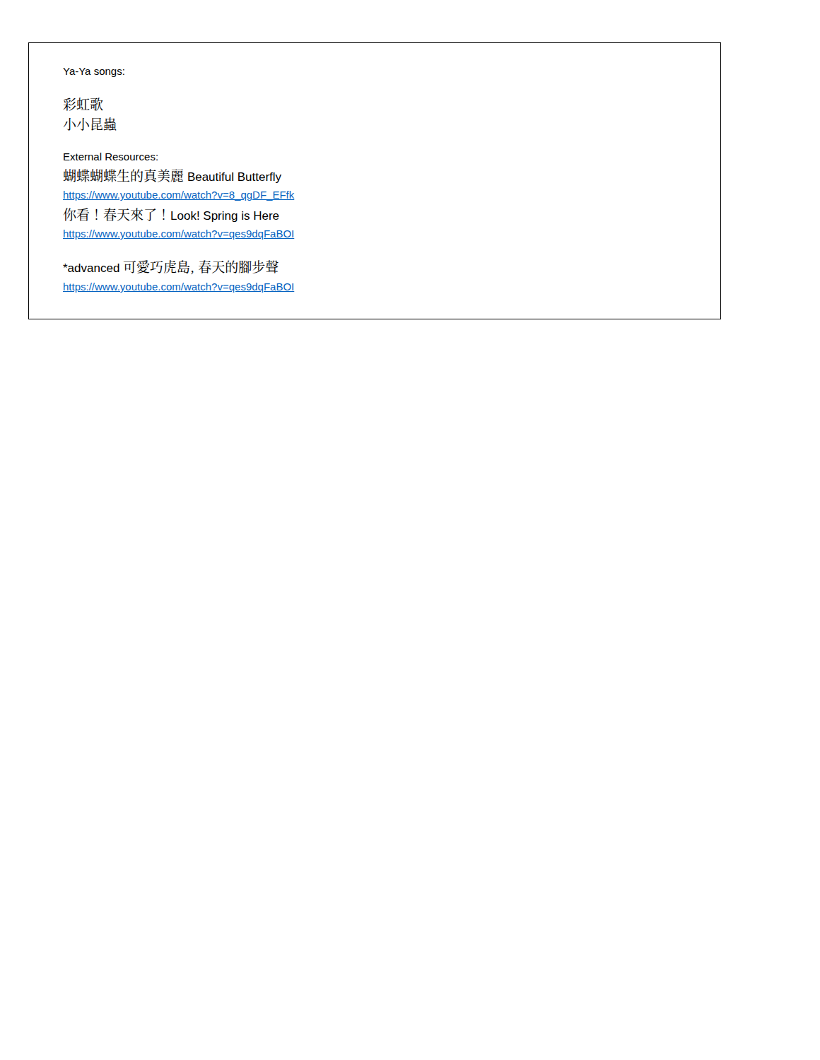Ya-Ya songs:
彩虹歌
小小昆蟲
External Resources:
蝴蝶蝴蝶生的真美麗 Beautiful Butterfly
https://www.youtube.com/watch?v=8_qgDF_EFfk
你看！春天來了！Look! Spring is Here
https://www.youtube.com/watch?v=qes9dqFaBOI
*advanced 可愛巧虎島, 春天的腳步聲
https://www.youtube.com/watch?v=qes9dqFaBOI